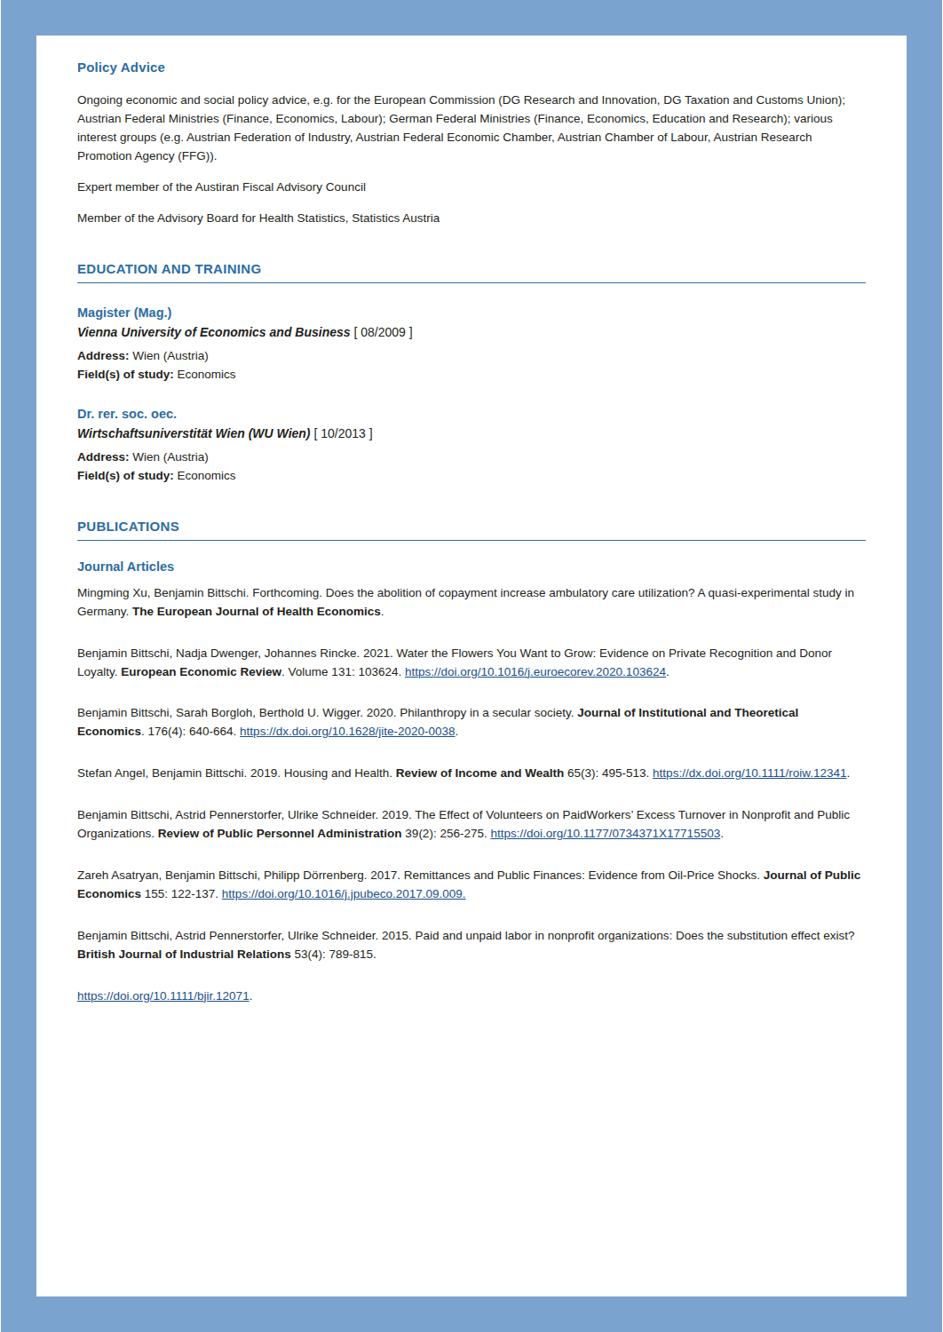Policy Advice
Ongoing economic and social policy advice, e.g. for the European Commission (DG Research and Innovation, DG Taxation and Customs Union); Austrian Federal Ministries (Finance, Economics, Labour); German Federal Ministries (Finance, Economics, Education and Research); various interest groups (e.g. Austrian Federation of Industry, Austrian Federal Economic Chamber, Austrian Chamber of Labour, Austrian Research Promotion Agency (FFG)).
Expert member of the Austiran Fiscal Advisory Council
Member of the Advisory Board for Health Statistics, Statistics Austria
Education and Training
Magister (Mag.)
Vienna University of Economics and Business [ 08/2009 ]
Address: Wien (Austria)
Field(s) of study: Economics
Dr. rer. soc. oec.
Wirtschaftsuniverstität Wien (WU Wien) [ 10/2013 ]
Address: Wien (Austria)
Field(s) of study: Economics
Publications
Journal Articles
Mingming Xu, Benjamin Bittschi. Forthcoming. Does the abolition of copayment increase ambulatory care utilization? A quasi-experimental study in Germany. The European Journal of Health Economics.
Benjamin Bittschi, Nadja Dwenger, Johannes Rincke. 2021. Water the Flowers You Want to Grow: Evidence on Private Recognition and Donor Loyalty. European Economic Review. Volume 131: 103624. https://doi.org/10.1016/j.euroecorev.2020.103624.
Benjamin Bittschi, Sarah Borgloh, Berthold U. Wigger. 2020. Philanthropy in a secular society. Journal of Institutional and Theoretical Economics. 176(4): 640-664. https://dx.doi.org/10.1628/jite-2020-0038.
Stefan Angel, Benjamin Bittschi. 2019. Housing and Health. Review of Income and Wealth 65(3): 495-513. https://dx.doi.org/10.1111/roiw.12341.
Benjamin Bittschi, Astrid Pennerstorfer, Ulrike Schneider. 2019. The Effect of Volunteers on PaidWorkers’ Excess Turnover in Nonprofit and Public Organizations. Review of Public Personnel Administration 39(2): 256-275. https://doi.org/10.1177/0734371X17715503.
Zareh Asatryan, Benjamin Bittschi, Philipp Dörrenberg. 2017. Remittances and Public Finances: Evidence from Oil-Price Shocks. Journal of Public Economics 155: 122-137. https://doi.org/10.1016/j.jpubeco.2017.09.009.
Benjamin Bittschi, Astrid Pennerstorfer, Ulrike Schneider. 2015. Paid and unpaid labor in nonprofit organizations: Does the substitution effect exist? British Journal of Industrial Relations 53(4): 789-815.
https://doi.org/10.1111/bjir.12071.